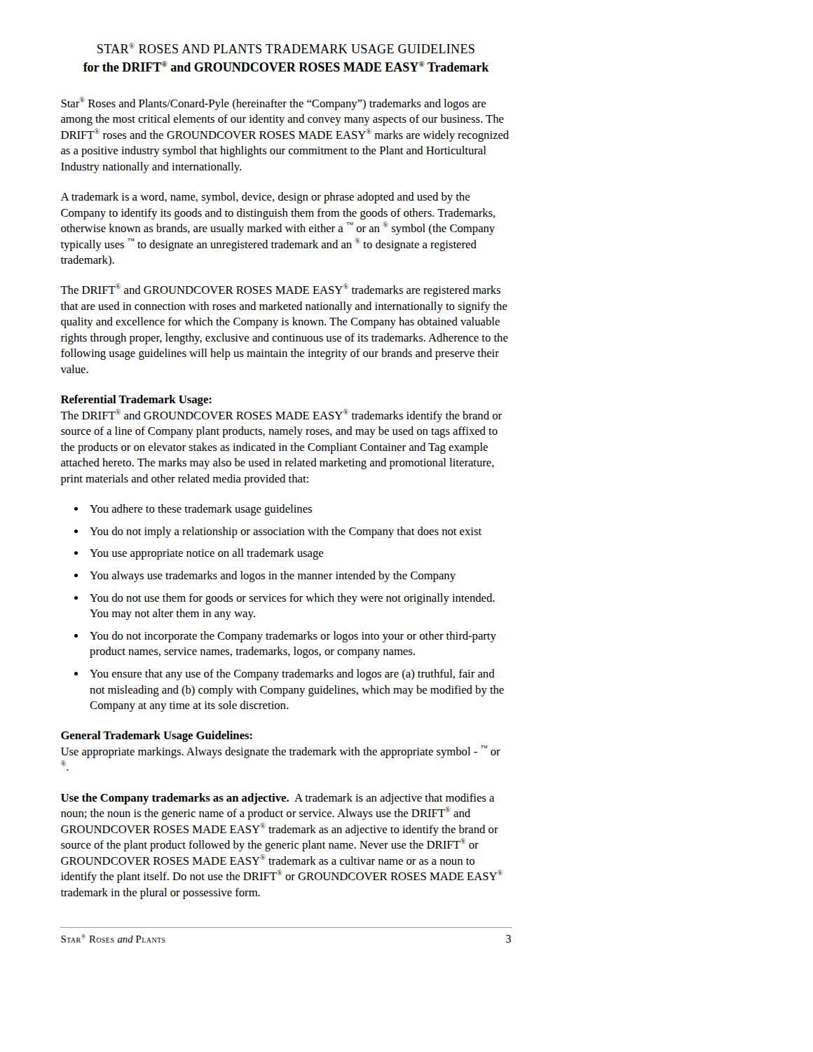STAR® ROSES AND PLANTS TRADEMARK USAGE GUIDELINES
for the DRIFT® and GROUNDCOVER ROSES MADE EASY® Trademark
Star® Roses and Plants/Conard-Pyle (hereinafter the “Company”) trademarks and logos are among the most critical elements of our identity and convey many aspects of our business. The DRIFT® roses and the GROUNDCOVER ROSES MADE EASY® marks are widely recognized as a positive industry symbol that highlights our commitment to the Plant and Horticultural Industry nationally and internationally.
A trademark is a word, name, symbol, device, design or phrase adopted and used by the Company to identify its goods and to distinguish them from the goods of others. Trademarks, otherwise known as brands, are usually marked with either a ™ or an ® symbol (the Company typically uses ™ to designate an unregistered trademark and an ® to designate a registered trademark).
The DRIFT® and GROUNDCOVER ROSES MADE EASY® trademarks are registered marks that are used in connection with roses and marketed nationally and internationally to signify the quality and excellence for which the Company is known. The Company has obtained valuable rights through proper, lengthy, exclusive and continuous use of its trademarks. Adherence to the following usage guidelines will help us maintain the integrity of our brands and preserve their value.
Referential Trademark Usage:
The DRIFT® and GROUNDCOVER ROSES MADE EASY® trademarks identify the brand or source of a line of Company plant products, namely roses, and may be used on tags affixed to the products or on elevator stakes as indicated in the Compliant Container and Tag example attached hereto. The marks may also be used in related marketing and promotional literature, print materials and other related media provided that:
You adhere to these trademark usage guidelines
You do not imply a relationship or association with the Company that does not exist
You use appropriate notice on all trademark usage
You always use trademarks and logos in the manner intended by the Company
You do not use them for goods or services for which they were not originally intended. You may not alter them in any way.
You do not incorporate the Company trademarks or logos into your or other third-party product names, service names, trademarks, logos, or company names.
You ensure that any use of the Company trademarks and logos are (a) truthful, fair and not misleading and (b) comply with Company guidelines, which may be modified by the Company at any time at its sole discretion.
General Trademark Usage Guidelines:
Use appropriate markings. Always designate the trademark with the appropriate symbol - ™ or ®.
Use the Company trademarks as an adjective. A trademark is an adjective that modifies a noun; the noun is the generic name of a product or service. Always use the DRIFT® and GROUNDCOVER ROSES MADE EASY® trademark as an adjective to identify the brand or source of the plant product followed by the generic plant name. Never use the DRIFT® or GROUNDCOVER ROSES MADE EASY® trademark as a cultivar name or as a noun to identify the plant itself. Do not use the DRIFT® or GROUNDCOVER ROSES MADE EASY® trademark in the plural or possessive form.
Star® Roses and Plants 3